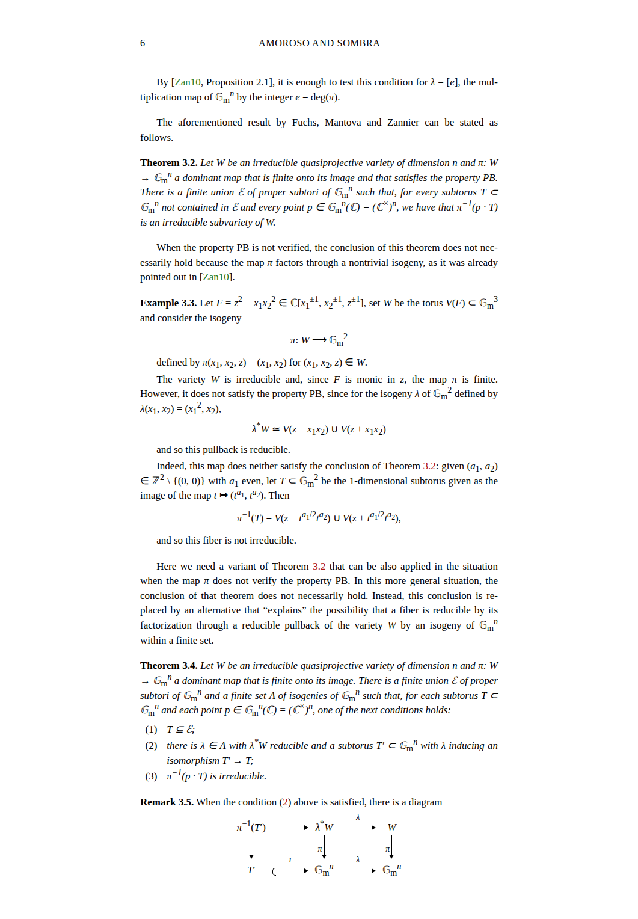6 AMOROSO AND SOMBRA
By [Zan10, Proposition 2.1], it is enough to test this condition for λ = [e], the multiplication map of 𝔾mn by the integer e = deg(π).
The aforementioned result by Fuchs, Mantova and Zannier can be stated as follows.
Theorem 3.2. Let W be an irreducible quasiprojective variety of dimension n and π: W → 𝔾mn a dominant map that is finite onto its image and that satisfies the property PB. There is a finite union ℰ of proper subtori of 𝔾mn such that, for every subtorus T ⊂ 𝔾mn not contained in ℰ and every point p ∈ 𝔾mn(ℂ) = (ℂ×)n, we have that π−1(p · T) is an irreducible subvariety of W.
When the property PB is not verified, the conclusion of this theorem does not necessarily hold because the map π factors through a nontrivial isogeny, as it was already pointed out in [Zan10].
Example 3.3. Let F = z2 − x1x22 ∈ ℂ[x1±1, x2±1, z±1], set W be the torus V(F) ⊂ 𝔾m3 and consider the isogeny
π: W ⟶ 𝔾m2
defined by π(x1, x2, z) = (x1, x2) for (x1, x2, z) ∈ W.
The variety W is irreducible and, since F is monic in z, the map π is finite. However, it does not satisfy the property PB, since for the isogeny λ of 𝔾m2 defined by λ(x1, x2) = (x12, x2),
λ*W ≃ V(z − x1x2) ∪ V(z + x1x2)
and so this pullback is reducible.
Indeed, this map does neither satisfy the conclusion of Theorem 3.2: given (a1, a2) ∈ ℤ2 \ {(0, 0)} with a1 even, let T ⊂ 𝔾m2 be the 1-dimensional subtorus given as the image of the map t ↦ (ta1, ta2). Then
π−1(T) = V(z − ta1/2ta2) ∪ V(z + ta1/2ta2),
and so this fiber is not irreducible.
Here we need a variant of Theorem 3.2 that can be also applied in the situation when the map π does not verify the property PB. In this more general situation, the conclusion of that theorem does not necessarily hold. Instead, this conclusion is replaced by an alternative that “explains” the possibility that a fiber is reducible by its factorization through a reducible pullback of the variety W by an isogeny of 𝔾mn within a finite set.
Theorem 3.4. Let W be an irreducible quasiprojective variety of dimension n and π: W → 𝔾mn a dominant map that is finite onto its image. There is a finite union ℰ of proper subtori of 𝔾mn and a finite set Λ of isogenies of 𝔾mn such that, for each subtorus T ⊂ 𝔾mn and each point p ∈ 𝔾mn(ℂ) = (ℂ×)n, one of the next conditions holds:
(1) T ⊆ ℰ;
(2) there is λ ∈ Λ with λ*W reducible and a subtorus T′ ⊂ 𝔾mn with λ inducing an isomorphism T′ → T;
(3) π−1(p · T) is irreducible.
Remark 3.5. When the condition (2) above is satisfied, there is a diagram
| π −1 ( T ′) | | λ * W | λ | W |
| | | π | | π |
| T ′ | ι | 𝔾 m n | λ | 𝔾 m n |